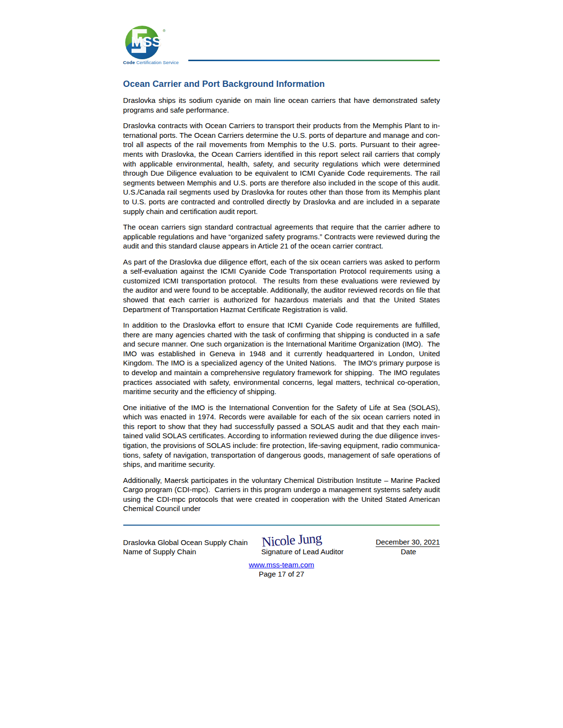MSS ®
Code Certification Service
Ocean Carrier and Port Background Information
Draslovka ships its sodium cyanide on main line ocean carriers that have demonstrated safety programs and safe performance.
Draslovka contracts with Ocean Carriers to transport their products from the Memphis Plant to international ports. The Ocean Carriers determine the U.S. ports of departure and manage and control all aspects of the rail movements from Memphis to the U.S. ports. Pursuant to their agreements with Draslovka, the Ocean Carriers identified in this report select rail carriers that comply with applicable environmental, health, safety, and security regulations which were determined through Due Diligence evaluation to be equivalent to ICMI Cyanide Code requirements. The rail segments between Memphis and U.S. ports are therefore also included in the scope of this audit. U.S./Canada rail segments used by Draslovka for routes other than those from its Memphis plant to U.S. ports are contracted and controlled directly by Draslovka and are included in a separate supply chain and certification audit report.
The ocean carriers sign standard contractual agreements that require that the carrier adhere to applicable regulations and have “organized safety programs.” Contracts were reviewed during the audit and this standard clause appears in Article 21 of the ocean carrier contract.
As part of the Draslovka due diligence effort, each of the six ocean carriers was asked to perform a self-evaluation against the ICMI Cyanide Code Transportation Protocol requirements using a customized ICMI transportation protocol. The results from these evaluations were reviewed by the auditor and were found to be acceptable. Additionally, the auditor reviewed records on file that showed that each carrier is authorized for hazardous materials and that the United States Department of Transportation Hazmat Certificate Registration is valid.
In addition to the Draslovka effort to ensure that ICMI Cyanide Code requirements are fulfilled, there are many agencies charted with the task of confirming that shipping is conducted in a safe and secure manner. One such organization is the International Maritime Organization (IMO). The IMO was established in Geneva in 1948 and it currently headquartered in London, United Kingdom. The IMO is a specialized agency of the United Nations. The IMO's primary purpose is to develop and maintain a comprehensive regulatory framework for shipping. The IMO regulates practices associated with safety, environmental concerns, legal matters, technical co-operation, maritime security and the efficiency of shipping.
One initiative of the IMO is the International Convention for the Safety of Life at Sea (SOLAS), which was enacted in 1974. Records were available for each of the six ocean carriers noted in this report to show that they had successfully passed a SOLAS audit and that they each maintained valid SOLAS certificates. According to information reviewed during the due diligence investigation, the provisions of SOLAS include: fire protection, life-saving equipment, radio communications, safety of navigation, transportation of dangerous goods, management of safe operations of ships, and maritime security.
Additionally, Maersk participates in the voluntary Chemical Distribution Institute – Marine Packed Cargo program (CDI-mpc). Carriers in this program undergo a management systems safety audit using the CDI-mpc protocols that were created in cooperation with the United Stated American Chemical Council under
Draslovka Global Ocean Supply Chain
Nicole Jung
December 30, 2021
Name of Supply Chain
Signature of Lead Auditor
Date
www.mss-team.com
Page 17 of 27